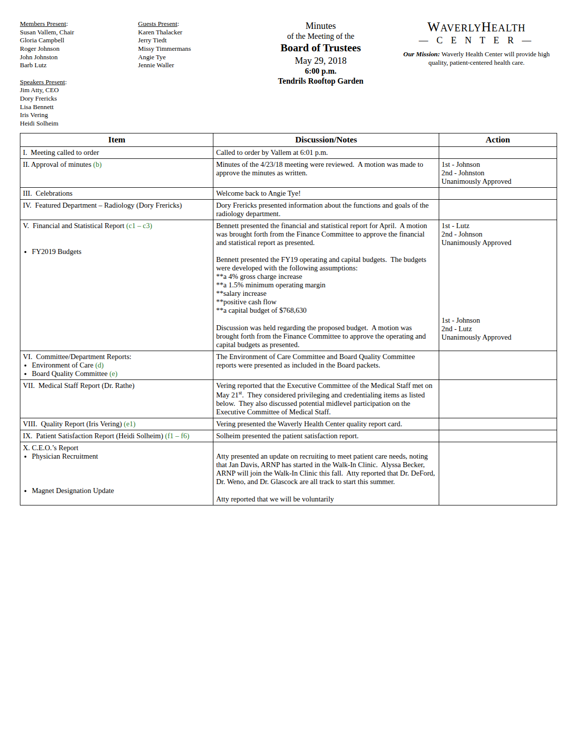Members Present:
Susan Vallem, Chair
Gloria Campbell
Roger Johnson
John Johnston
Barb Lutz
Speakers Present:
Jim Atty, CEO
Dory Frericks
Lisa Bennett
Iris Vering
Heidi Solheim
Guests Present:
Karen Thalacker
Jerry Tiedt
Missy Timmermans
Angie Tye
Jennie Waller
Minutes
of the Meeting of the
Board of Trustees
May 29, 2018
6:00 p.m.
Tendrils Rooftop Garden
WAVERLYHEALTH — C E N T E R —
Our Mission: Waverly Health Center will provide high quality, patient-centered health care.
| Item | Discussion/Notes | Action |
| --- | --- | --- |
| I. Meeting called to order | Called to order by Vallem at 6:01 p.m. | |
| II. Approval of minutes (b) | Minutes of the 4/23/18 meeting were reviewed. A motion was made to approve the minutes as written. | 1st - Johnson 2nd - Johnston Unanimously Approved |
| III. Celebrations | Welcome back to Angie Tye! | |
| IV. Featured Department – Radiology (Dory Frericks) | Dory Frericks presented information about the functions and goals of the radiology department. | |
| V. Financial and Statistical Report (c1 – c3) FY2019 Budgets | Bennett presented the financial and statistical report for April. A motion was brought forth from the Finance Committee to approve the financial and statistical report as presented. Bennett presented the FY19 operating and capital budgets. The budgets were developed with the following assumptions: **a 4% gross charge increase **a 1.5% minimum operating margin **salary increase **positive cash flow **a capital budget of $768,630 Discussion was held regarding the proposed budget. A motion was brought forth from the Finance Committee to approve the operating and capital budgets as presented. | 1st - Lutz 2nd - Johnson Unanimously Approved 1st - Johnson 2nd - Lutz Unanimously Approved |
| VI. Committee/Department Reports: Environment of Care (d) Board Quality Committee (e) | The Environment of Care Committee and Board Quality Committee reports were presented as included in the Board packets. | |
| VII. Medical Staff Report (Dr. Rathe) | Vering reported that the Executive Committee of the Medical Staff met on May 21 st . They considered privileging and credentialing items as listed below. They also discussed potential midlevel participation on the Executive Committee of Medical Staff. | |
| VIII. Quality Report (Iris Vering) (e1) | Vering presented the Waverly Health Center quality report card. | |
| IX. Patient Satisfaction Report (Heidi Solheim) (f1 – f6) | Solheim presented the patient satisfaction report. | |
| X. C.E.O.’s Report Physician Recruitment Magnet Designation Update | Atty presented an update on recruiting to meet patient care needs, noting that Jan Davis, ARNP has started in the Walk-In Clinic. Alyssa Becker, ARNP will join the Walk-In Clinic this fall. Atty reported that Dr. DeFord, Dr. Weno, and Dr. Glascock are all track to start this summer. Atty reported that we will be voluntarily | |